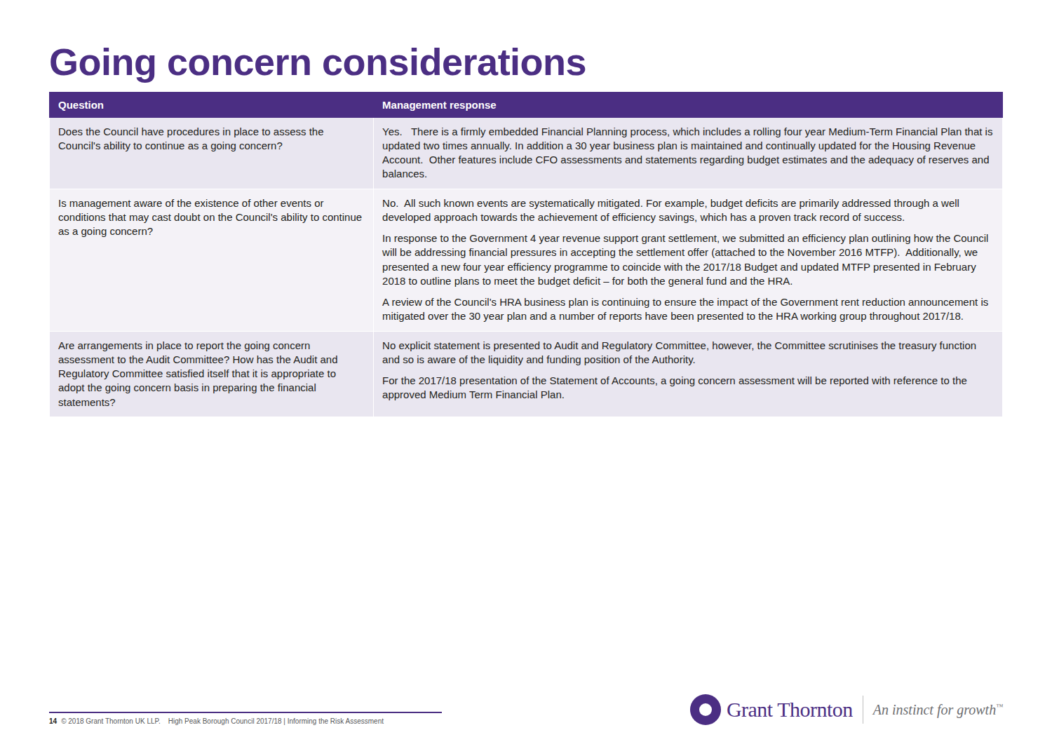Going concern considerations
| Question | Management response |
| --- | --- |
| Does the Council have procedures in place to assess the Council's ability to continue as a going concern? | Yes. There is a firmly embedded Financial Planning process, which includes a rolling four year Medium-Term Financial Plan that is updated two times annually. In addition a 30 year business plan is maintained and continually updated for the Housing Revenue Account. Other features include CFO assessments and statements regarding budget estimates and the adequacy of reserves and balances. |
| Is management aware of the existence of other events or conditions that may cast doubt on the Council's ability to continue as a going concern? | No. All such known events are systematically mitigated. For example, budget deficits are primarily addressed through a well developed approach towards the achievement of efficiency savings, which has a proven track record of success. In response to the Government 4 year revenue support grant settlement, we submitted an efficiency plan outlining how the Council will be addressing financial pressures in accepting the settlement offer (attached to the November 2016 MTFP). Additionally, we presented a new four year efficiency programme to coincide with the 2017/18 Budget and updated MTFP presented in February 2018 to outline plans to meet the budget deficit – for both the general fund and the HRA. A review of the Council's HRA business plan is continuing to ensure the impact of the Government rent reduction announcement is mitigated over the 30 year plan and a number of reports have been presented to the HRA working group throughout 2017/18. |
| Are arrangements in place to report the going concern assessment to the Audit Committee? How has the Audit and Regulatory Committee satisfied itself that it is appropriate to adopt the going concern basis in preparing the financial statements? | No explicit statement is presented to Audit and Regulatory Committee, however, the Committee scrutinises the treasury function and so is aware of the liquidity and funding position of the Authority. For the 2017/18 presentation of the Statement of Accounts, a going concern assessment will be reported with reference to the approved Medium Term Financial Plan. |
14© 2018 Grant Thornton UK LLP. High Peak Borough Council 2017/18 | Informing the Risk Assessment
Grant Thornton
An instinct for growth™